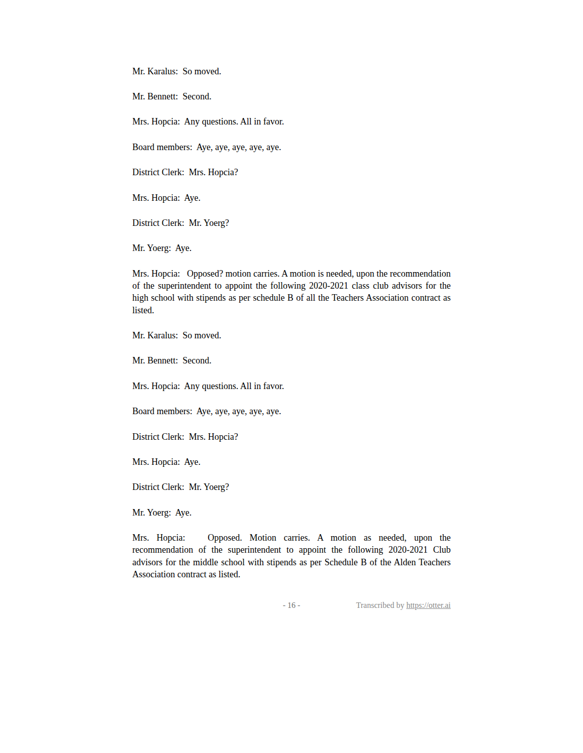Mr. Karalus: So moved.
Mr. Bennett: Second.
Mrs. Hopcia: Any questions. All in favor.
Board members: Aye, aye, aye, aye, aye.
District Clerk: Mrs. Hopcia?
Mrs. Hopcia: Aye.
District Clerk: Mr. Yoerg?
Mr. Yoerg: Aye.
Mrs. Hopcia: Opposed? motion carries. A motion is needed, upon the recommendation of the superintendent to appoint the following 2020-2021 class club advisors for the high school with stipends as per schedule B of all the Teachers Association contract as listed.
Mr. Karalus: So moved.
Mr. Bennett: Second.
Mrs. Hopcia: Any questions. All in favor.
Board members: Aye, aye, aye, aye, aye.
District Clerk: Mrs. Hopcia?
Mrs. Hopcia: Aye.
District Clerk: Mr. Yoerg?
Mr. Yoerg: Aye.
Mrs. Hopcia: Opposed. Motion carries. A motion as needed, upon the recommendation of the superintendent to appoint the following 2020-2021 Club advisors for the middle school with stipends as per Schedule B of the Alden Teachers Association contract as listed.
- 16 - Transcribed by https://otter.ai